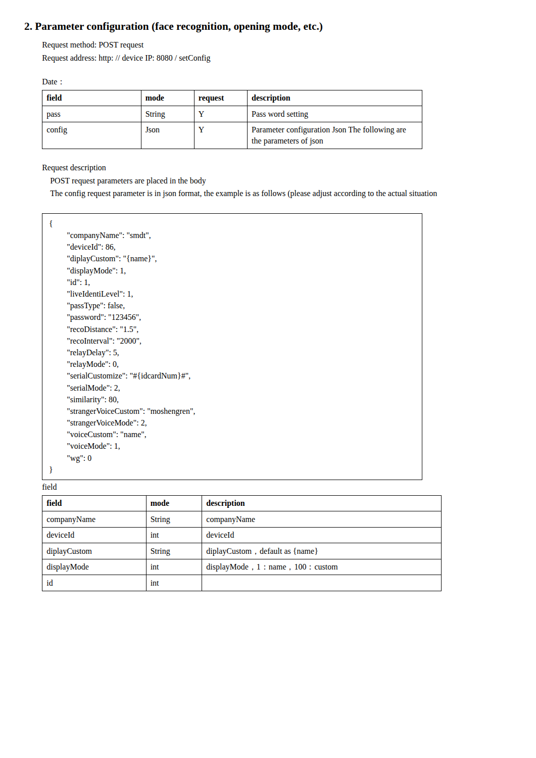2. Parameter configuration (face recognition, opening mode, etc.)
Request method: POST request
Request address: http: // device IP: 8080 / setConfig
Date：
| field | mode | request | description |
| --- | --- | --- | --- |
| pass | String | Y | Pass word setting |
| config | Json | Y | Parameter configuration Json The following are the parameters of json |
Request description
POST request parameters are placed in the body
The config request parameter is in json format, the example is as follows (please adjust according to the actual situation
{
"companyName": "smdt",
"deviceId": 86,
"diplayCustom": "{name}",
"displayMode": 1,
"id": 1,
"liveIdentiLevel": 1,
"passType": false,
"password": "123456",
"recoDistance": "1.5",
"recoInterval": "2000",
"relayDelay": 5,
"relayMode": 0,
"serialCustomize": "#{idcardNum}#",
"serialMode": 2,
"similarity": 80,
"strangerVoiceCustom": "moshengren",
"strangerVoiceMode": 2,
"voiceCustom": "name",
"voiceMode": 1,
"wg": 0
}
field
| field | mode | description |
| --- | --- | --- |
| companyName | String | companyName |
| deviceId | int | deviceId |
| diplayCustom | String | diplayCustom，default as {name} |
| displayMode | int | displayMode，1：name，100：custom |
| id | int | |